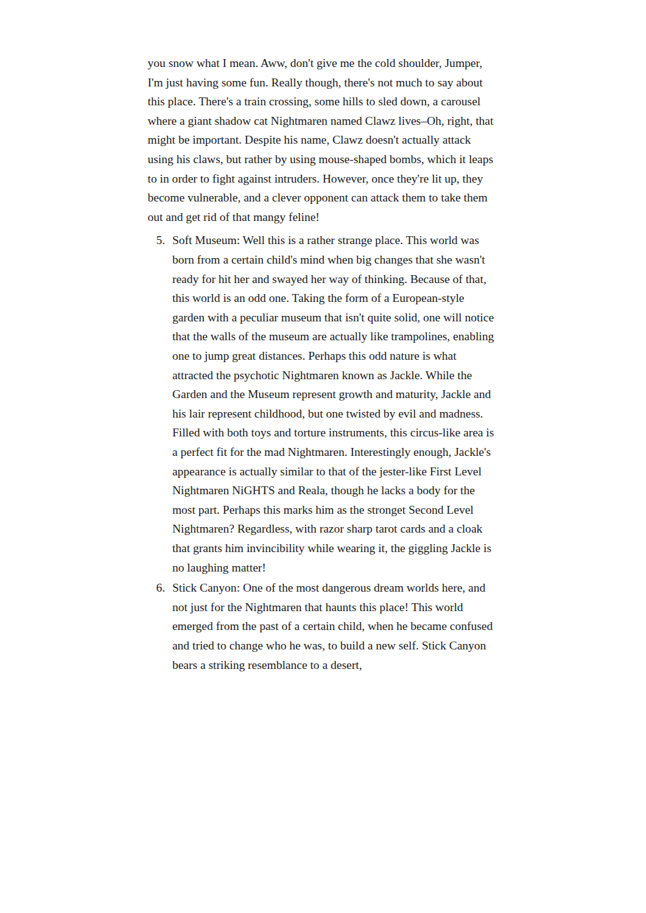you snow what I mean. Aww, don't give me the cold shoulder, Jumper, I'm just having some fun. Really though, there's not much to say about this place. There's a train crossing, some hills to sled down, a carousel where a giant shadow cat Nightmaren named Clawz lives–Oh, right, that might be important. Despite his name, Clawz doesn't actually attack using his claws, but rather by using mouse-shaped bombs, which it leaps to in order to fight against intruders. However, once they're lit up, they become vulnerable, and a clever opponent can attack them to take them out and get rid of that mangy feline!
Soft Museum: Well this is a rather strange place. This world was born from a certain child's mind when big changes that she wasn't ready for hit her and swayed her way of thinking. Because of that, this world is an odd one. Taking the form of a European-style garden with a peculiar museum that isn't quite solid, one will notice that the walls of the museum are actually like trampolines, enabling one to jump great distances. Perhaps this odd nature is what attracted the psychotic Nightmaren known as Jackle. While the Garden and the Museum represent growth and maturity, Jackle and his lair represent childhood, but one twisted by evil and madness. Filled with both toys and torture instruments, this circus-like area is a perfect fit for the mad Nightmaren. Interestingly enough, Jackle's appearance is actually similar to that of the jester-like First Level Nightmaren NiGHTS and Reala, though he lacks a body for the most part. Perhaps this marks him as the stronget Second Level Nightmaren? Regardless, with razor sharp tarot cards and a cloak that grants him invincibility while wearing it, the giggling Jackle is no laughing matter!
Stick Canyon: One of the most dangerous dream worlds here, and not just for the Nightmaren that haunts this place! This world emerged from the past of a certain child, when he became confused and tried to change who he was, to build a new self. Stick Canyon bears a striking resemblance to a desert,